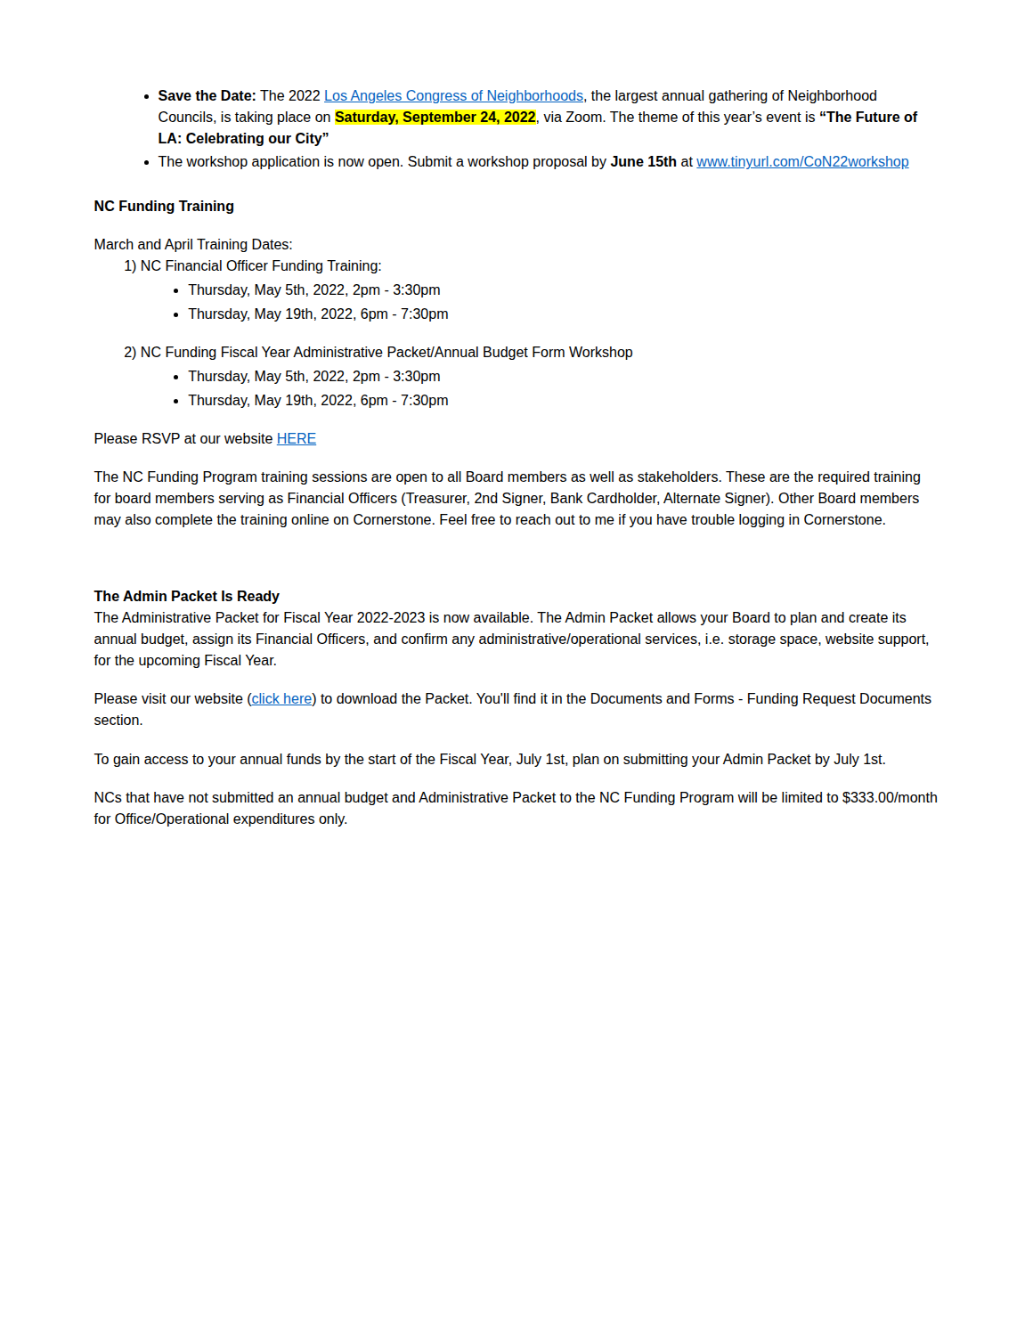Save the Date: The 2022 Los Angeles Congress of Neighborhoods, the largest annual gathering of Neighborhood Councils, is taking place on Saturday, September 24, 2022, via Zoom. The theme of this year’s event is “The Future of LA: Celebrating our City”
The workshop application is now open. Submit a workshop proposal by June 15th at www.tinyurl.com/CoN22workshop
NC Funding Training
March and April Training Dates:
1) NC Financial Officer Funding Training:
Thursday, May 5th, 2022, 2pm - 3:30pm
Thursday, May 19th, 2022, 6pm - 7:30pm
2) NC Funding Fiscal Year Administrative Packet/Annual Budget Form Workshop
Thursday, May 5th, 2022, 2pm - 3:30pm
Thursday, May 19th, 2022, 6pm - 7:30pm
Please RSVP at our website HERE
The NC Funding Program training sessions are open to all Board members as well as stakeholders. These are the required training for board members serving as Financial Officers (Treasurer, 2nd Signer, Bank Cardholder, Alternate Signer). Other Board members may also complete the training online on Cornerstone. Feel free to reach out to me if you have trouble logging in Cornerstone.
The Admin Packet Is Ready
The Administrative Packet for Fiscal Year 2022-2023 is now available. The Admin Packet allows your Board to plan and create its annual budget, assign its Financial Officers, and confirm any administrative/operational services, i.e. storage space, website support, for the upcoming Fiscal Year.
Please visit our website (click here) to download the Packet. You'll find it in the Documents and Forms - Funding Request Documents section.
To gain access to your annual funds by the start of the Fiscal Year, July 1st, plan on submitting your Admin Packet by July 1st.
NCs that have not submitted an annual budget and Administrative Packet to the NC Funding Program will be limited to $333.00/month for Office/Operational expenditures only.